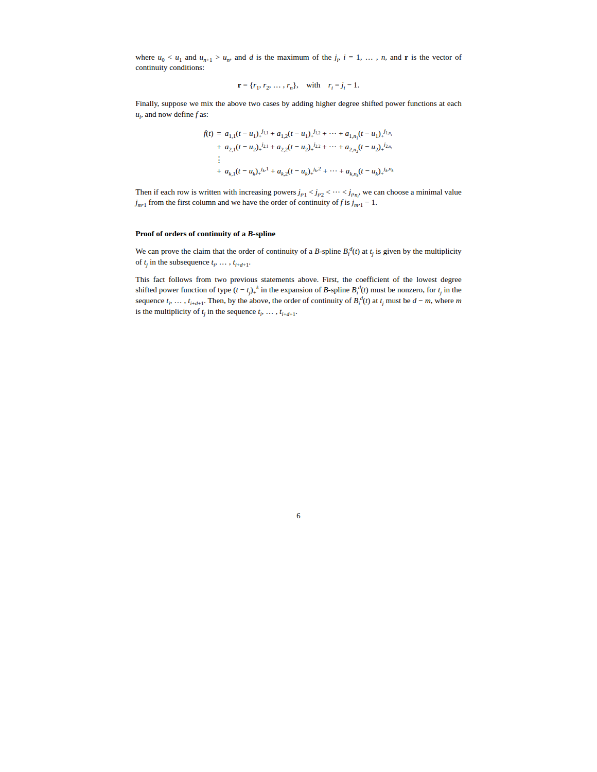where u0 < u1 and un+1 > un, and d is the maximum of the ji, i = 1, … , n, and r is the vector of continuity conditions:
r = {r1, r2, … , rn}, with ri = ji − 1.
Finally, suppose we mix the above two cases by adding higher degree shifted power functions at each ui, and now define f as:
| f ( t ) | = | a 1,1 ( t − u 1 ) + j 1,1 + a 1,2 ( t − u 1 ) + j 1,2 + ··· + a 1, n 1 ( t − u 1 ) + j 1, n 1 |
| | + | a 2,1 ( t − u 2 ) + j 2,1 + a 2,2 ( t − u 2 ) + j 2,2 + ··· + a 2, n 2 ( t − u 2 ) + j 2, n 2 |
| | ⋮ | |
| | + | a k ,1 ( t − u k ) + j k ,1 + a k ,2 ( t − u k ) + j k ,2 + ··· + a k , n k ( t − u k ) + j k , n k |
Then if each row is written with increasing powers ji,1 < ji,2 < ··· < ji,ni, we can choose a minimal value jm,1 from the first column and we have the order of continuity of f is jm,1 − 1.
Proof of orders of continuity of a B-spline
We can prove the claim that the order of continuity of a B-spline Bid(t) at tj is given by the multiplicity of tj in the subsequence ti, … , ti+d+1.
This fact follows from two previous statements above. First, the coefficient of the lowest degree shifted power function of type (t − tj)+k in the expansion of B-spline Bid(t) must be nonzero, for tj in the sequence ti, … , ti+d+1. Then, by the above, the order of continuity of Bid(t) at tj must be d − m, where m is the multiplicity of tj in the sequence ti, … , ti+d+1.
6